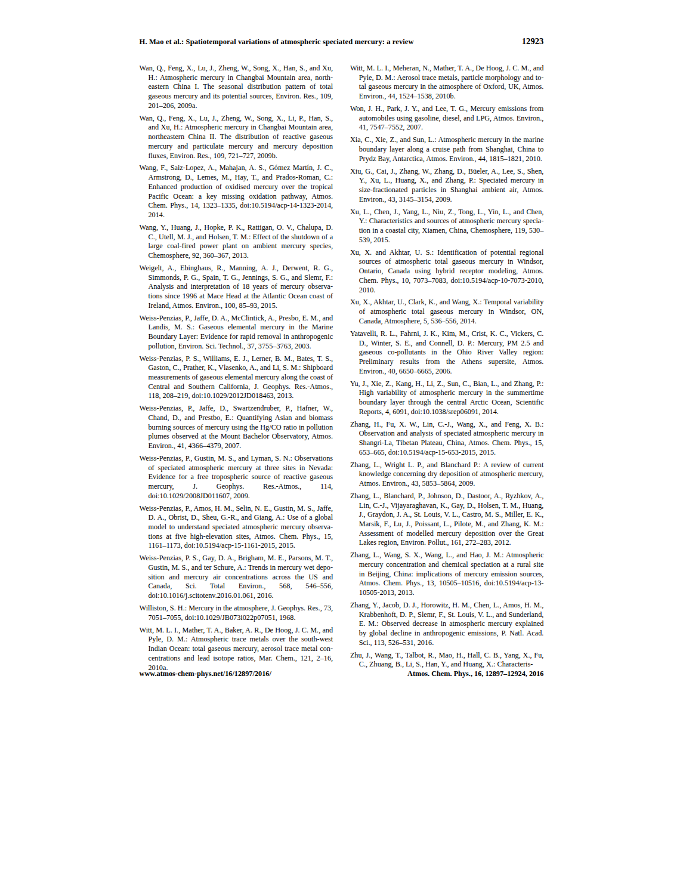H. Mao et al.: Spatiotemporal variations of atmospheric speciated mercury: a review 12923
Wan, Q., Feng, X., Lu, J., Zheng, W., Song, X., Han, S., and Xu, H.: Atmospheric mercury in Changbai Mountain area, northeastern China I. The seasonal distribution pattern of total gaseous mercury and its potential sources, Environ. Res., 109, 201–206, 2009a.
Wan, Q., Feng, X., Lu, J., Zheng, W., Song, X., Li, P., Han, S., and Xu, H.: Atmospheric mercury in Changbai Mountain area, northeastern China II. The distribution of reactive gaseous mercury and particulate mercury and mercury deposition fluxes, Environ. Res., 109, 721–727, 2009b.
Wang, F., Saiz-Lopez, A., Mahajan, A. S., Gómez Martín, J. C., Armstrong, D., Lemes, M., Hay, T., and Prados-Roman, C.: Enhanced production of oxidised mercury over the tropical Pacific Ocean: a key missing oxidation pathway, Atmos. Chem. Phys., 14, 1323–1335, doi:10.5194/acp-14-1323-2014, 2014.
Wang, Y., Huang, J., Hopke, P. K., Rattigan, O. V., Chalupa, D. C., Utell, M. J., and Holsen, T. M.: Effect of the shutdown of a large coal-fired power plant on ambient mercury species, Chemosphere, 92, 360–367, 2013.
Weigelt, A., Ebinghaus, R., Manning, A. J., Derwent, R. G., Simmonds, P. G., Spain, T. G., Jennings, S. G., and Slemr, F.: Analysis and interpretation of 18 years of mercury observations since 1996 at Mace Head at the Atlantic Ocean coast of Ireland, Atmos. Environ., 100, 85–93, 2015.
Weiss-Penzias, P., Jaffe, D. A., McClintick, A., Presbo, E. M., and Landis, M. S.: Gaseous elemental mercury in the Marine Boundary Layer: Evidence for rapid removal in anthropogenic pollution, Environ. Sci. Technol., 37, 3755–3763, 2003.
Weiss-Penzias, P. S., Williams, E. J., Lerner, B. M., Bates, T. S., Gaston, C., Prather, K., Vlasenko, A., and Li, S. M.: Shipboard measurements of gaseous elemental mercury along the coast of Central and Southern California, J. Geophys. Res.-Atmos., 118, 208–219, doi:10.1029/2012JD018463, 2013.
Weiss-Penzias, P., Jaffe, D., Swartzendruber, P., Hafner, W., Chand, D., and Prestbo, E.: Quantifying Asian and biomass burning sources of mercury using the Hg/CO ratio in pollution plumes observed at the Mount Bachelor Observatory, Atmos. Environ., 41, 4366–4379, 2007.
Weiss-Penzias, P., Gustin, M. S., and Lyman, S. N.: Observations of speciated atmospheric mercury at three sites in Nevada: Evidence for a free tropospheric source of reactive gaseous mercury, J. Geophys. Res.-Atmos., 114, doi:10.1029/2008JD011607, 2009.
Weiss-Penzias, P., Amos, H. M., Selin, N. E., Gustin, M. S., Jaffe, D. A., Obrist, D., Sheu, G.-R., and Giang, A.: Use of a global model to understand speciated atmospheric mercury observations at five high-elevation sites, Atmos. Chem. Phys., 15, 1161–1173, doi:10.5194/acp-15-1161-2015, 2015.
Weiss-Penzias, P. S., Gay, D. A., Brigham, M. E., Parsons, M. T., Gustin, M. S., and ter Schure, A.: Trends in mercury wet deposition and mercury air concentrations across the US and Canada, Sci. Total Environ., 568, 546–556, doi:10.1016/j.scitotenv.2016.01.061, 2016.
Williston, S. H.: Mercury in the atmosphere, J. Geophys. Res., 73, 7051–7055, doi:10.1029/JB073i022p07051, 1968.
Witt, M. L. I., Mather, T. A., Baker, A. R., De Hoog, J. C. M., and Pyle, D. M.: Atmospheric trace metals over the south-west Indian Ocean: total gaseous mercury, aerosol trace metal concentrations and lead isotope ratios, Mar. Chem., 121, 2–16, 2010a.
Witt, M. L. I., Meheran, N., Mather, T. A., De Hoog, J. C. M., and Pyle, D. M.: Aerosol trace metals, particle morphology and total gaseous mercury in the atmosphere of Oxford, UK, Atmos. Environ., 44, 1524–1538, 2010b.
Won, J. H., Park, J. Y., and Lee, T. G., Mercury emissions from automobiles using gasoline, diesel, and LPG, Atmos. Environ., 41, 7547–7552, 2007.
Xia, C., Xie, Z., and Sun, L.: Atmospheric mercury in the marine boundary layer along a cruise path from Shanghai, China to Prydz Bay, Antarctica, Atmos. Environ., 44, 1815–1821, 2010.
Xiu, G., Cai, J., Zhang, W., Zhang, D., Büeler, A., Lee, S., Shen, Y., Xu, L., Huang, X., and Zhang, P.: Speciated mercury in size-fractionated particles in Shanghai ambient air, Atmos. Environ., 43, 3145–3154, 2009.
Xu, L., Chen, J., Yang, L., Niu, Z., Tong, L., Yin, L., and Chen, Y.: Characteristics and sources of atmospheric mercury speciation in a coastal city, Xiamen, China, Chemosphere, 119, 530–539, 2015.
Xu, X. and Akhtar, U. S.: Identification of potential regional sources of atmospheric total gaseous mercury in Windsor, Ontario, Canada using hybrid receptor modeling, Atmos. Chem. Phys., 10, 7073–7083, doi:10.5194/acp-10-7073-2010, 2010.
Xu, X., Akhtar, U., Clark, K., and Wang, X.: Temporal variability of atmospheric total gaseous mercury in Windsor, ON, Canada, Atmosphere, 5, 536–556, 2014.
Yatavelli, R. L., Fahrni, J. K., Kim, M., Crist, K. C., Vickers, C. D., Winter, S. E., and Connell, D. P.: Mercury, PM 2.5 and gaseous co-pollutants in the Ohio River Valley region: Preliminary results from the Athens supersite, Atmos. Environ., 40, 6650–6665, 2006.
Yu, J., Xie, Z., Kang, H., Li, Z., Sun, C., Bian, L., and Zhang, P.: High variability of atmospheric mercury in the summertime boundary layer through the central Arctic Ocean, Scientific Reports, 4, 6091, doi:10.1038/srep06091, 2014.
Zhang, H., Fu, X. W., Lin, C.-J., Wang, X., and Feng, X. B.: Observation and analysis of speciated atmospheric mercury in Shangri-La, Tibetan Plateau, China, Atmos. Chem. Phys., 15, 653–665, doi:10.5194/acp-15-653-2015, 2015.
Zhang, L., Wright L. P., and Blanchard P.: A review of current knowledge concerning dry deposition of atmospheric mercury, Atmos. Environ., 43, 5853–5864, 2009.
Zhang, L., Blanchard, P., Johnson, D., Dastoor, A., Ryzhkov, A., Lin, C.-J., Vijayaraghavan, K., Gay, D., Holsen, T. M., Huang, J., Graydon, J. A., St. Louis, V. L., Castro, M. S., Miller, E. K., Marsik, F., Lu, J., Poissant, L., Pilote, M., and Zhang, K. M.: Assessment of modelled mercury deposition over the Great Lakes region, Environ. Pollut., 161, 272–283, 2012.
Zhang, L., Wang, S. X., Wang, L., and Hao, J. M.: Atmospheric mercury concentration and chemical speciation at a rural site in Beijing, China: implications of mercury emission sources, Atmos. Chem. Phys., 13, 10505–10516, doi:10.5194/acp-13-10505-2013, 2013.
Zhang, Y., Jacob, D. J., Horowitz, H. M., Chen, L., Amos, H. M., Krabbenhoft, D. P., Slemr, F., St. Louis, V. L., and Sunderland, E. M.: Observed decrease in atmospheric mercury explained by global decline in anthropogenic emissions, P. Natl. Acad. Sci., 113, 526–531, 2016.
Zhu, J., Wang, T., Talbot, R., Mao, H., Hall, C. B., Yang, X., Fu, C., Zhuang, B., Li, S., Han, Y., and Huang, X.: Characteris-
www.atmos-chem-phys.net/16/12897/2016/ Atmos. Chem. Phys., 16, 12897–12924, 2016